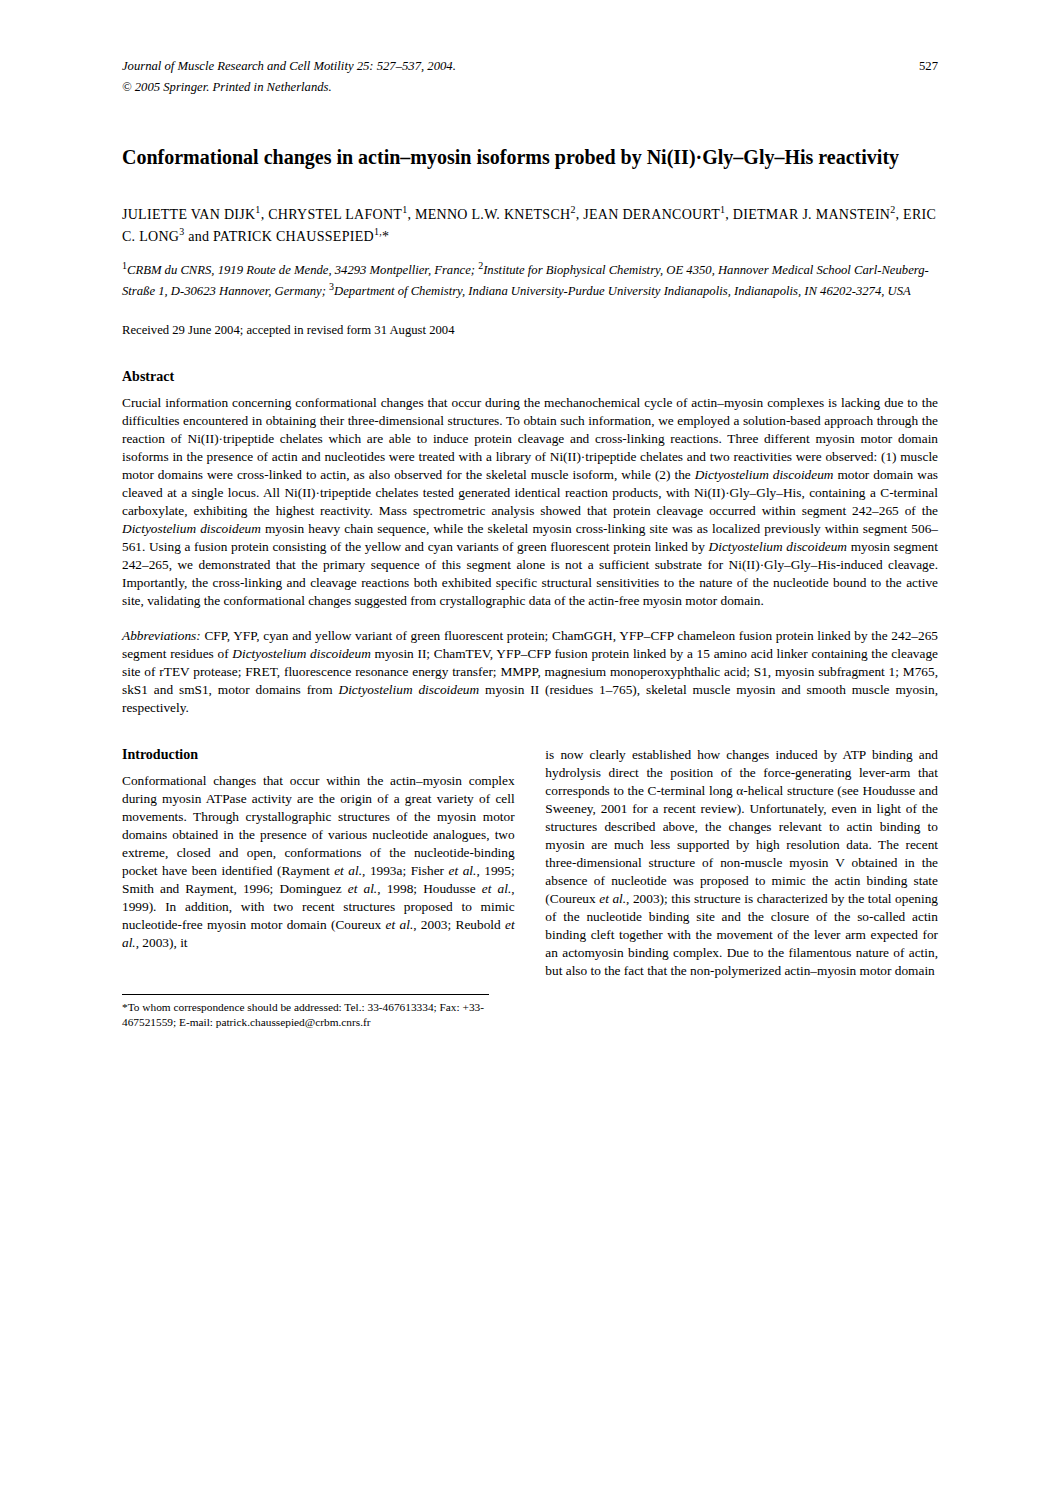Journal of Muscle Research and Cell Motility 25: 527–537, 2004. 527
© 2005 Springer. Printed in Netherlands.
Conformational changes in actin–myosin isoforms probed by Ni(II)·Gly–Gly–His reactivity
JULIETTE VAN DIJK1, CHRYSTEL LAFONT1, MENNO L.W. KNETSCH2, JEAN DERANCOURT1, DIETMAR J. MANSTEIN2, ERIC C. LONG3 and PATRICK CHAUSSEPIED1,*
1CRBM du CNRS, 1919 Route de Mende, 34293 Montpellier, France; 2Institute for Biophysical Chemistry, OE 4350, Hannover Medical School Carl-Neuberg-Straße 1, D-30623 Hannover, Germany; 3Department of Chemistry, Indiana University-Purdue University Indianapolis, Indianapolis, IN 46202-3274, USA
Received 29 June 2004; accepted in revised form 31 August 2004
Abstract
Crucial information concerning conformational changes that occur during the mechanochemical cycle of actin–myosin complexes is lacking due to the difficulties encountered in obtaining their three-dimensional structures. To obtain such information, we employed a solution-based approach through the reaction of Ni(II)·tripeptide chelates which are able to induce protein cleavage and cross-linking reactions. Three different myosin motor domain isoforms in the presence of actin and nucleotides were treated with a library of Ni(II)·tripeptide chelates and two reactivities were observed: (1) muscle motor domains were cross-linked to actin, as also observed for the skeletal muscle isoform, while (2) the Dictyostelium discoideum motor domain was cleaved at a single locus. All Ni(II)·tripeptide chelates tested generated identical reaction products, with Ni(II)·Gly–Gly–His, containing a C-terminal carboxylate, exhibiting the highest reactivity. Mass spectrometric analysis showed that protein cleavage occurred within segment 242–265 of the Dictyostelium discoideum myosin heavy chain sequence, while the skeletal myosin cross-linking site was as localized previously within segment 506–561. Using a fusion protein consisting of the yellow and cyan variants of green fluorescent protein linked by Dictyostelium discoideum myosin segment 242–265, we demonstrated that the primary sequence of this segment alone is not a sufficient substrate for Ni(II)·Gly–Gly–His-induced cleavage. Importantly, the cross-linking and cleavage reactions both exhibited specific structural sensitivities to the nature of the nucleotide bound to the active site, validating the conformational changes suggested from crystallographic data of the actin-free myosin motor domain.
Abbreviations: CFP, YFP, cyan and yellow variant of green fluorescent protein; ChamGGH, YFP–CFP chameleon fusion protein linked by the 242–265 segment residues of Dictyostelium discoideum myosin II; ChamTEV, YFP–CFP fusion protein linked by a 15 amino acid linker containing the cleavage site of rTEV protease; FRET, fluorescence resonance energy transfer; MMPP, magnesium monoperoxyphthalic acid; S1, myosin subfragment 1; M765, skS1 and smS1, motor domains from Dictyostelium discoideum myosin II (residues 1–765), skeletal muscle myosin and smooth muscle myosin, respectively.
Introduction
Conformational changes that occur within the actin–myosin complex during myosin ATPase activity are the origin of a great variety of cell movements. Through crystallographic structures of the myosin motor domains obtained in the presence of various nucleotide analogues, two extreme, closed and open, conformations of the nucleotide-binding pocket have been identified (Rayment et al., 1993a; Fisher et al., 1995; Smith and Rayment, 1996; Dominguez et al., 1998; Houdusse et al., 1999). In addition, with two recent structures proposed to mimic nucleotide-free myosin motor domain (Coureux et al., 2003; Reubold et al., 2003), it
is now clearly established how changes induced by ATP binding and hydrolysis direct the position of the force-generating lever-arm that corresponds to the C-terminal long α-helical structure (see Houdusse and Sweeney, 2001 for a recent review). Unfortunately, even in light of the structures described above, the changes relevant to actin binding to myosin are much less supported by high resolution data. The recent three-dimensional structure of non-muscle myosin V obtained in the absence of nucleotide was proposed to mimic the actin binding state (Coureux et al., 2003); this structure is characterized by the total opening of the nucleotide binding site and the closure of the so-called actin binding cleft together with the movement of the lever arm expected for an actomyosin binding complex. Due to the filamentous nature of actin, but also to the fact that the non-polymerized actin–myosin motor domain
*To whom correspondence should be addressed: Tel.: 33-467613334; Fax: +33-467521559; E-mail: patrick.chaussepied@crbm.cnrs.fr